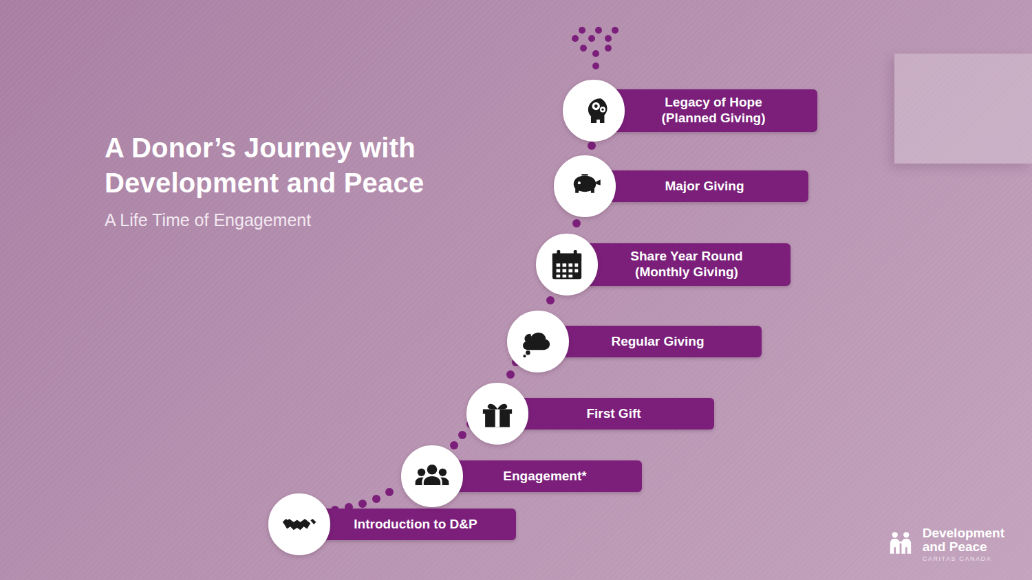A Donor’s Journey with Development and Peace
A Life Time of Engagement
Introduction to D&P
Engagement*
First Gift
Regular Giving
Share Year Round
(Monthly Giving)
Major Giving
Legacy of Hope
(Planned Giving)
Development and Peace CARITAS CANADA